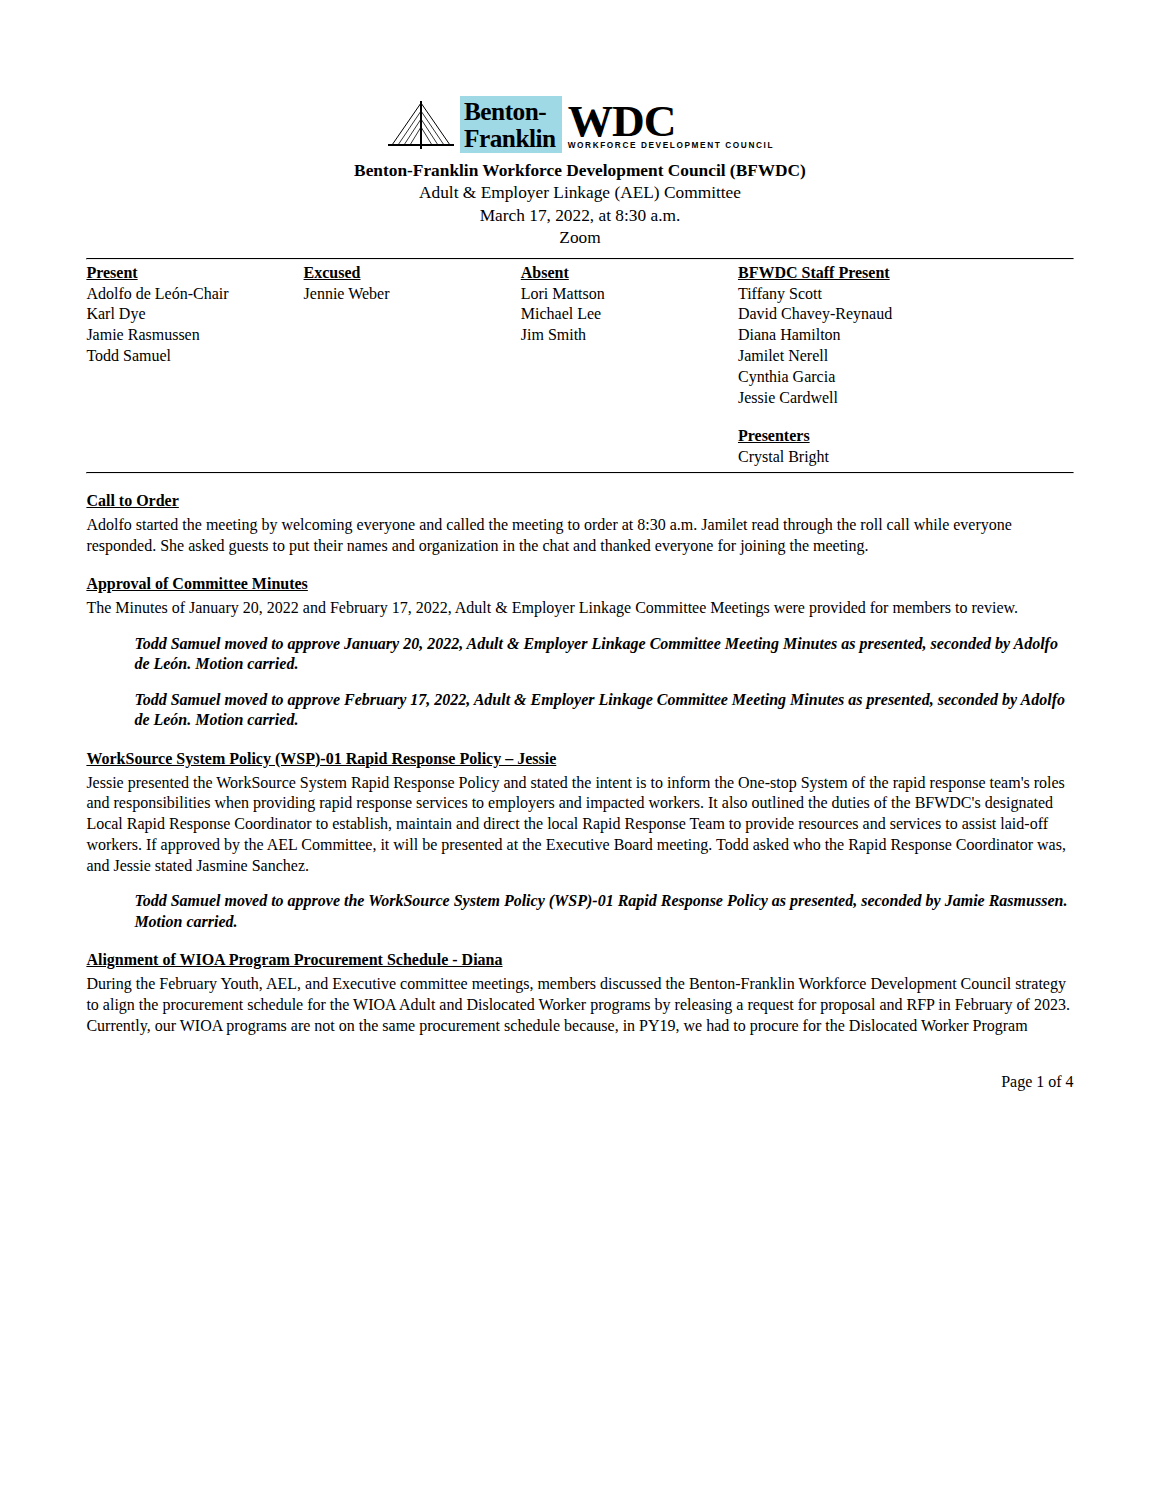Benton-
Franklin WDCWORKFORCE DEVELOPMENT COUNCIL
Benton-Franklin Workforce Development Council (BFWDC)
Adult & Employer Linkage (AEL) Committee
March 17, 2022, at 8:30 a.m.
Zoom
| Present | Excused | Absent | BFWDC Staff Present |
| --- | --- | --- | --- |
| Adolfo de León-Chair | Jennie Weber | Lori Mattson | Tiffany Scott |
| Karl Dye | | Michael Lee | David Chavey-Reynaud |
| Jamie Rasmussen | | Jim Smith | Diana Hamilton |
| Todd Samuel | | | Jamilet Nerell |
| | | | Cynthia Garcia |
| | | | Jessie Cardwell |
| | | | Presenters |
| | | | Crystal Bright |
Call to Order
Adolfo started the meeting by welcoming everyone and called the meeting to order at 8:30 a.m. Jamilet read through the roll call while everyone responded. She asked guests to put their names and organization in the chat and thanked everyone for joining the meeting.
Approval of Committee Minutes
The Minutes of January 20, 2022 and February 17, 2022, Adult & Employer Linkage Committee Meetings were provided for members to review.
Todd Samuel moved to approve January 20, 2022, Adult & Employer Linkage Committee Meeting Minutes as presented, seconded by Adolfo de León. Motion carried.
Todd Samuel moved to approve February 17, 2022, Adult & Employer Linkage Committee Meeting Minutes as presented, seconded by Adolfo de León. Motion carried.
WorkSource System Policy (WSP)-01 Rapid Response Policy – Jessie
Jessie presented the WorkSource System Rapid Response Policy and stated the intent is to inform the One-stop System of the rapid response team's roles and responsibilities when providing rapid response services to employers and impacted workers. It also outlined the duties of the BFWDC's designated Local Rapid Response Coordinator to establish, maintain and direct the local Rapid Response Team to provide resources and services to assist laid-off workers. If approved by the AEL Committee, it will be presented at the Executive Board meeting. Todd asked who the Rapid Response Coordinator was, and Jessie stated Jasmine Sanchez.
Todd Samuel moved to approve the WorkSource System Policy (WSP)-01 Rapid Response Policy as presented, seconded by Jamie Rasmussen. Motion carried.
Alignment of WIOA Program Procurement Schedule - Diana
During the February Youth, AEL, and Executive committee meetings, members discussed the Benton-Franklin Workforce Development Council strategy to align the procurement schedule for the WIOA Adult and Dislocated Worker programs by releasing a request for proposal and RFP in February of 2023. Currently, our WIOA programs are not on the same procurement schedule because, in PY19, we had to procure for the Dislocated Worker Program
Page 1 of 4